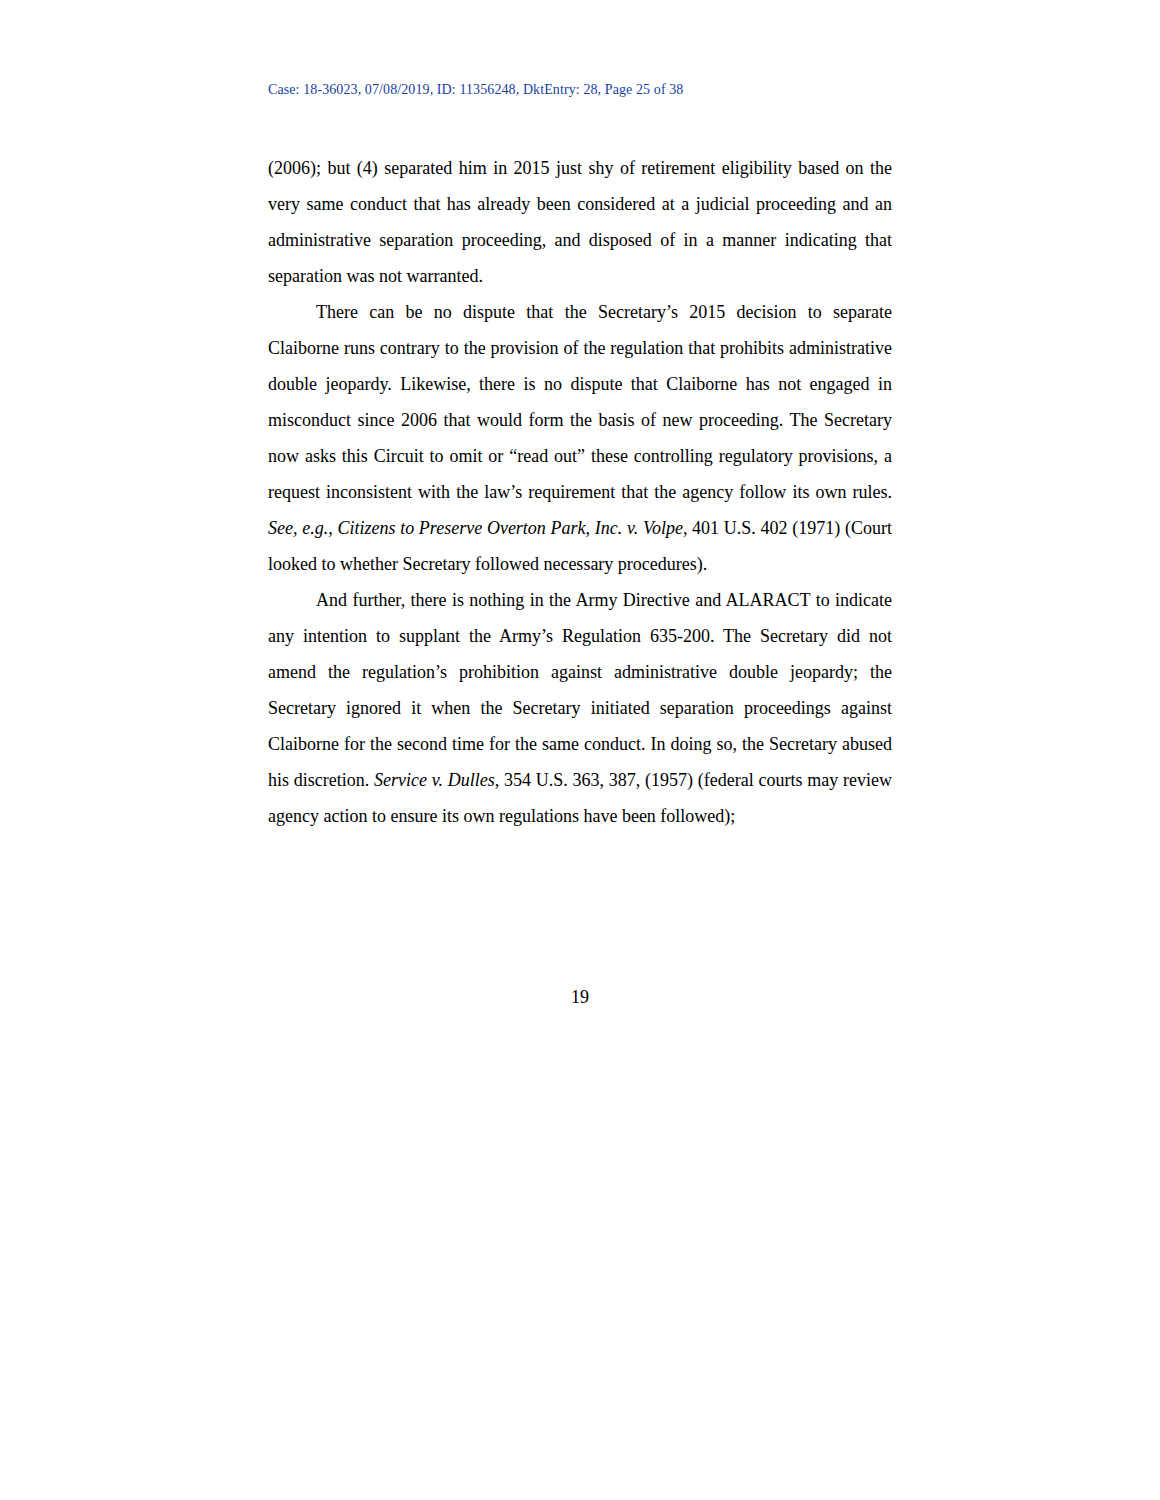Case: 18-36023, 07/08/2019, ID: 11356248, DktEntry: 28, Page 25 of 38
(2006); but (4) separated him in 2015 just shy of retirement eligibility based on the very same conduct that has already been considered at a judicial proceeding and an administrative separation proceeding, and disposed of in a manner indicating that separation was not warranted.
There can be no dispute that the Secretary’s 2015 decision to separate Claiborne runs contrary to the provision of the regulation that prohibits administrative double jeopardy. Likewise, there is no dispute that Claiborne has not engaged in misconduct since 2006 that would form the basis of new proceeding. The Secretary now asks this Circuit to omit or “read out” these controlling regulatory provisions, a request inconsistent with the law’s requirement that the agency follow its own rules. See, e.g., Citizens to Preserve Overton Park, Inc. v. Volpe, 401 U.S. 402 (1971) (Court looked to whether Secretary followed necessary procedures).
And further, there is nothing in the Army Directive and ALARACT to indicate any intention to supplant the Army’s Regulation 635-200. The Secretary did not amend the regulation’s prohibition against administrative double jeopardy; the Secretary ignored it when the Secretary initiated separation proceedings against Claiborne for the second time for the same conduct. In doing so, the Secretary abused his discretion. Service v. Dulles, 354 U.S. 363, 387, (1957) (federal courts may review agency action to ensure its own regulations have been followed);
19